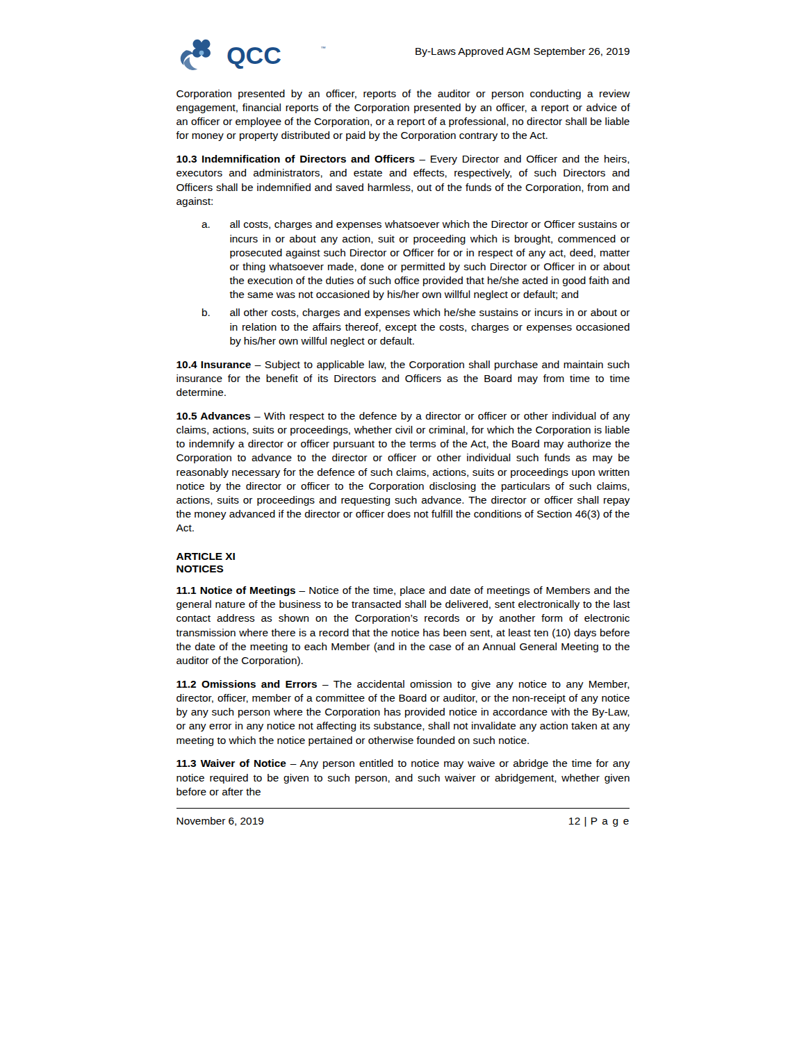QCC ™
By-Laws Approved AGM September 26, 2019
Corporation presented by an officer, reports of the auditor or person conducting a review engagement, financial reports of the Corporation presented by an officer, a report or advice of an officer or employee of the Corporation, or a report of a professional, no director shall be liable for money or property distributed or paid by the Corporation contrary to the Act.
10.3 Indemnification of Directors and Officers – Every Director and Officer and the heirs, executors and administrators, and estate and effects, respectively, of such Directors and Officers shall be indemnified and saved harmless, out of the funds of the Corporation, from and against:
a. all costs, charges and expenses whatsoever which the Director or Officer sustains or incurs in or about any action, suit or proceeding which is brought, commenced or prosecuted against such Director or Officer for or in respect of any act, deed, matter or thing whatsoever made, done or permitted by such Director or Officer in or about the execution of the duties of such office provided that he/she acted in good faith and the same was not occasioned by his/her own willful neglect or default; and
b. all other costs, charges and expenses which he/she sustains or incurs in or about or in relation to the affairs thereof, except the costs, charges or expenses occasioned by his/her own willful neglect or default.
10.4 Insurance – Subject to applicable law, the Corporation shall purchase and maintain such insurance for the benefit of its Directors and Officers as the Board may from time to time determine.
10.5 Advances – With respect to the defence by a director or officer or other individual of any claims, actions, suits or proceedings, whether civil or criminal, for which the Corporation is liable to indemnify a director or officer pursuant to the terms of the Act, the Board may authorize the Corporation to advance to the director or officer or other individual such funds as may be reasonably necessary for the defence of such claims, actions, suits or proceedings upon written notice by the director or officer to the Corporation disclosing the particulars of such claims, actions, suits or proceedings and requesting such advance. The director or officer shall repay the money advanced if the director or officer does not fulfill the conditions of Section 46(3) of the Act.
ARTICLE XI NOTICES
11.1 Notice of Meetings – Notice of the time, place and date of meetings of Members and the general nature of the business to be transacted shall be delivered, sent electronically to the last contact address as shown on the Corporation’s records or by another form of electronic transmission where there is a record that the notice has been sent, at least ten (10) days before the date of the meeting to each Member (and in the case of an Annual General Meeting to the auditor of the Corporation).
11.2 Omissions and Errors – The accidental omission to give any notice to any Member, director, officer, member of a committee of the Board or auditor, or the non-receipt of any notice by any such person where the Corporation has provided notice in accordance with the By-Law, or any error in any notice not affecting its substance, shall not invalidate any action taken at any meeting to which the notice pertained or otherwise founded on such notice.
11.3 Waiver of Notice – Any person entitled to notice may waive or abridge the time for any notice required to be given to such person, and such waiver or abridgement, whether given before or after the
November 6, 2019
12 | P a g e